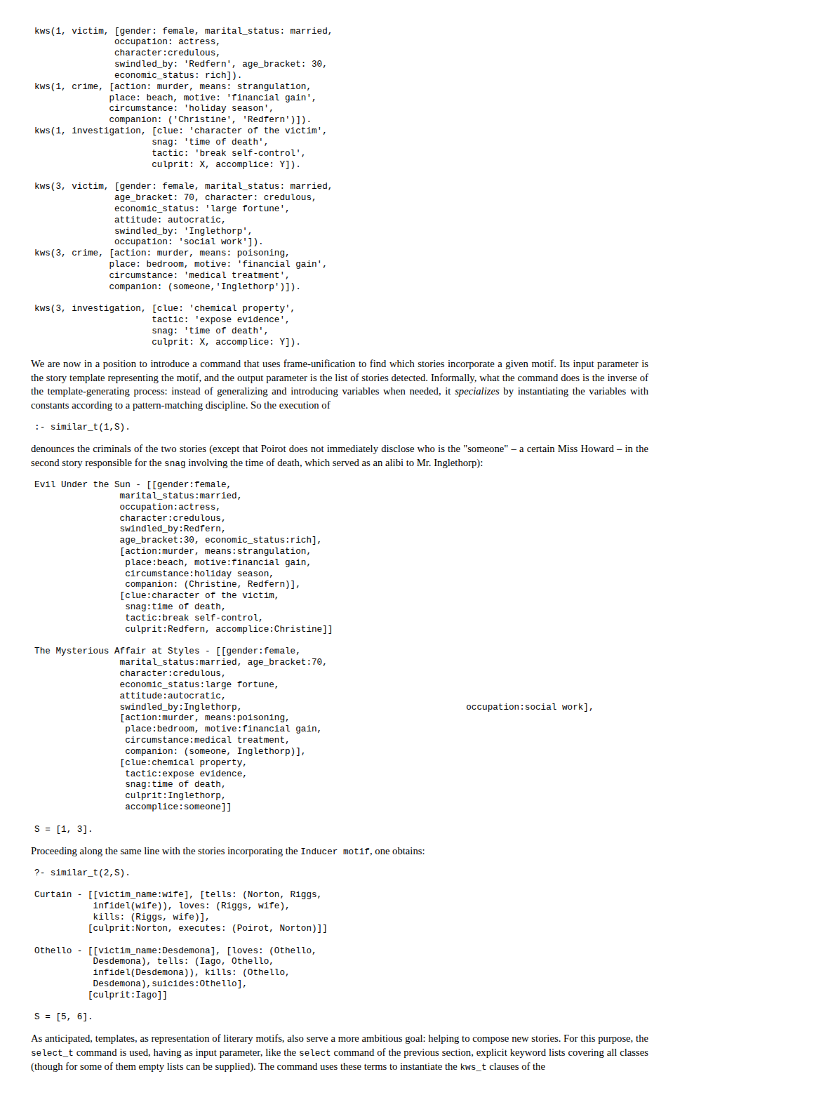kws(1, victim, [gender: female, marital_status: married,
               occupation: actress,
               character:credulous,
               swindled_by: 'Redfern', age_bracket: 30,
               economic_status: rich]).
kws(1, crime, [action: murder, means: strangulation,
              place: beach, motive: 'financial gain',
              circumstance: 'holiday season',
              companion: ('Christine', 'Redfern')]).
kws(1, investigation, [clue: 'character of the victim',
                      snag: 'time of death',
                      tactic: 'break self-control',
                      culprit: X, accomplice: Y]).

kws(3, victim, [gender: female, marital_status: married,
               age_bracket: 70, character: credulous,
               economic_status: 'large fortune',
               attitude: autocratic,
               swindled_by: 'Inglethorp',
               occupation: 'social work']).
kws(3, crime, [action: murder, means: poisoning,
              place: bedroom, motive: 'financial gain',
              circumstance: 'medical treatment',
              companion: (someone,'Inglethorp')]).

kws(3, investigation, [clue: 'chemical property',
                      tactic: 'expose evidence',
                      snag: 'time of death',
                      culprit: X, accomplice: Y]).
We are now in a position to introduce a command that uses frame-unification to find which stories incorporate a given motif. Its input parameter is the story template representing the motif, and the output parameter is the list of stories detected. Informally, what the command does is the inverse of the template-generating process: instead of generalizing and introducing variables when needed, it specializes by instantiating the variables with constants according to a pattern-matching discipline. So the execution of
:- similar_t(1,S).
denounces the criminals of the two stories (except that Poirot does not immediately disclose who is the "someone" – a certain Miss Howard – in the second story responsible for the snag involving the time of death, which served as an alibi to Mr. Inglethorp):
Evil Under the Sun - [[gender:female,
                marital_status:married,
                occupation:actress,
                character:credulous,
                swindled_by:Redfern,
                age_bracket:30, economic_status:rich],
                [action:murder, means:strangulation,
                 place:beach, motive:financial gain,
                 circumstance:holiday season,
                 companion: (Christine, Redfern)],
                [clue:character of the victim,
                 snag:time of death,
                 tactic:break self-control,
                 culprit:Redfern, accomplice:Christine]]

The Mysterious Affair at Styles - [[gender:female,
                marital_status:married, age_bracket:70,
                character:credulous,
                economic_status:large fortune,
                attitude:autocratic,
                swindled_by:Inglethorp,                                          occupation:social work],
                [action:murder, means:poisoning,
                 place:bedroom, motive:financial gain,
                 circumstance:medical treatment,
                 companion: (someone, Inglethorp)],
                [clue:chemical property,
                 tactic:expose evidence,
                 snag:time of death,
                 culprit:Inglethorp,
                 accomplice:someone]]

S = [1, 3].
Proceeding along the same line with the stories incorporating the Inducer motif, one obtains:
?- similar_t(2,S).

Curtain - [[victim_name:wife], [tells: (Norton, Riggs,
           infidel(wife)), loves: (Riggs, wife),
           kills: (Riggs, wife)],
          [culprit:Norton, executes: (Poirot, Norton)]]

Othello - [[victim_name:Desdemona], [loves: (Othello,
           Desdemona), tells: (Iago, Othello,
           infidel(Desdemona)), kills: (Othello,
           Desdemona),suicides:Othello],
          [culprit:Iago]]

S = [5, 6].
As anticipated, templates, as representation of literary motifs, also serve a more ambitious goal: helping to compose new stories. For this purpose, the select_t command is used, having as input parameter, like the select command of the previous section, explicit keyword lists covering all classes (though for some of them empty lists can be supplied). The command uses these terms to instantiate the kws_t clauses of the